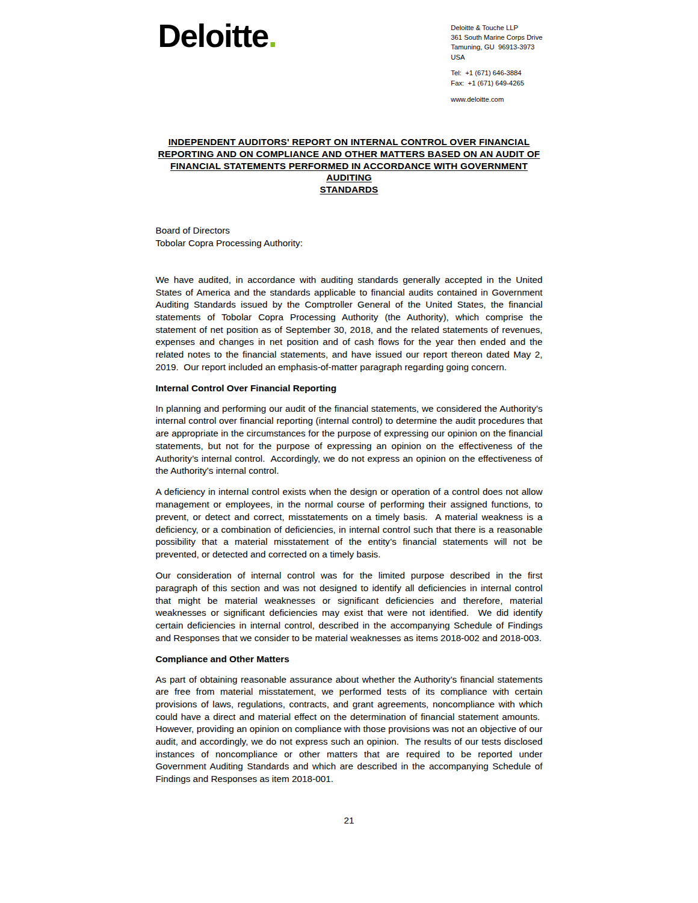Deloitte.
Deloitte & Touche LLP
361 South Marine Corps Drive
Tamuning, GU 96913-3973
USA
Tel: +1 (671) 646-3884
Fax: +1 (671) 649-4265
www.deloitte.com
INDEPENDENT AUDITORS' REPORT ON INTERNAL CONTROL OVER FINANCIAL
REPORTING AND ON COMPLIANCE AND OTHER MATTERS BASED ON AN AUDIT OF
FINANCIAL STATEMENTS PERFORMED IN ACCORDANCE WITH GOVERNMENT AUDITING
STANDARDS
Board of Directors
Tobolar Copra Processing Authority:
We have audited, in accordance with auditing standards generally accepted in the United States of America and the standards applicable to financial audits contained in Government Auditing Standards issued by the Comptroller General of the United States, the financial statements of Tobolar Copra Processing Authority (the Authority), which comprise the statement of net position as of September 30, 2018, and the related statements of revenues, expenses and changes in net position and of cash flows for the year then ended and the related notes to the financial statements, and have issued our report thereon dated May 2, 2019. Our report included an emphasis-of-matter paragraph regarding going concern.
Internal Control Over Financial Reporting
In planning and performing our audit of the financial statements, we considered the Authority’s internal control over financial reporting (internal control) to determine the audit procedures that are appropriate in the circumstances for the purpose of expressing our opinion on the financial statements, but not for the purpose of expressing an opinion on the effectiveness of the Authority’s internal control. Accordingly, we do not express an opinion on the effectiveness of the Authority’s internal control.
A deficiency in internal control exists when the design or operation of a control does not allow management or employees, in the normal course of performing their assigned functions, to prevent, or detect and correct, misstatements on a timely basis. A material weakness is a deficiency, or a combination of deficiencies, in internal control such that there is a reasonable possibility that a material misstatement of the entity’s financial statements will not be prevented, or detected and corrected on a timely basis.
Our consideration of internal control was for the limited purpose described in the first paragraph of this section and was not designed to identify all deficiencies in internal control that might be material weaknesses or significant deficiencies and therefore, material weaknesses or significant deficiencies may exist that were not identified. We did identify certain deficiencies in internal control, described in the accompanying Schedule of Findings and Responses that we consider to be material weaknesses as items 2018-002 and 2018-003.
Compliance and Other Matters
As part of obtaining reasonable assurance about whether the Authority’s financial statements are free from material misstatement, we performed tests of its compliance with certain provisions of laws, regulations, contracts, and grant agreements, noncompliance with which could have a direct and material effect on the determination of financial statement amounts. However, providing an opinion on compliance with those provisions was not an objective of our audit, and accordingly, we do not express such an opinion. The results of our tests disclosed instances of noncompliance or other matters that are required to be reported under Government Auditing Standards and which are described in the accompanying Schedule of Findings and Responses as item 2018-001.
21